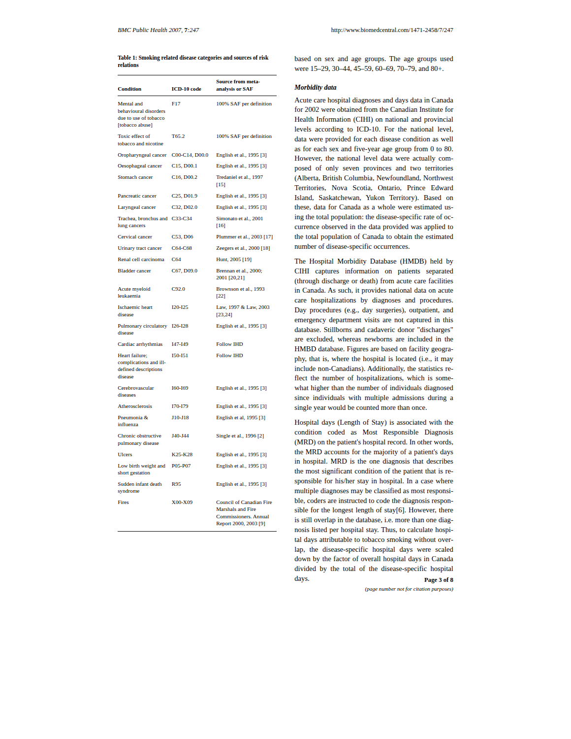BMC Public Health 2007, 7:247
http://www.biomedcentral.com/1471-2458/7/247
Table 1: Smoking related disease categories and sources of risk relations
| Condition | ICD-10 code | Source from meta-analysis or SAF |
| --- | --- | --- |
| Mental and behavioural disorders due to use of tobacco [tobacco abuse] | F17 | 100% SAF per definition |
| Toxic effect of tobacco and nicotine | T65.2 | 100% SAF per definition |
| Oropharyngeal cancer | C00-C14, D00.0 | English et al., 1995 [3] |
| Oesophageal cancer | C15, D00.1 | English et al., 1995 [3] |
| Stomach cancer | C16, D00.2 | Tredaniel et al., 1997 [15] |
| Pancreatic cancer | C25, D01.9 | English et al., 1995 [3] |
| Laryngeal cancer | C32, D02.0 | English et al., 1995 [3] |
| Trachea, bronchus and lung cancers | C33-C34 | Simonato et al., 2001 [16] |
| Cervical cancer | C53, D06 | Plummer et al., 2003 [17] |
| Urinary tract cancer | C64-C68 | Zeegers et al., 2000 [18] |
| Renal cell carcinoma | C64 | Hunt, 2005 [19] |
| Bladder cancer | C67, D09.0 | Brennan et al., 2000; 2001 [20,21] |
| Acute myeloid leukaemia | C92.0 | Brownson et al., 1993 [22] |
| Ischaemic heart disease | I20-I25 | Law, 1997 & Law, 2003 [23,24] |
| Pulmonary circulatory disease | I26-I28 | English et al., 1995 [3] |
| Cardiac arrhythmias | I47-I49 | Follow IHD |
| Heart failure; complications and ill-defined descriptions disease | I50-I51 | Follow IHD |
| Cerebrovascular diseases | I60-I69 | English et al., 1995 [3] |
| Atherosclerosis | I70-I79 | English et al., 1995 [3] |
| Pneumonia & influenza | J10-J18 | English et al, 1995 [3] |
| Chronic obstructive pulmonary disease | J40-J44 | Single et al., 1996 [2] |
| Ulcers | K25-K28 | English et al., 1995 [3] |
| Low birth weight and short gestation | P05-P07 | English et al., 1995 [3] |
| Sudden infant death syndrome | R95 | English et al., 1995 [3] |
| Fires | X00-X09 | Council of Canadian Fire Marshals and Fire Commissioners. Annual Report 2000, 2003 [9] |
based on sex and age groups. The age groups used were 15–29, 30–44, 45–59, 60–69, 70–79, and 80+.
Morbidity data
Acute care hospital diagnoses and days data in Canada for 2002 were obtained from the Canadian Institute for Health Information (CIHI) on national and provincial levels according to ICD-10. For the national level, data were provided for each disease condition as well as for each sex and five-year age group from 0 to 80. However, the national level data were actually composed of only seven provinces and two territories (Alberta, British Columbia, Newfoundland, Northwest Territories, Nova Scotia, Ontario, Prince Edward Island, Saskatchewan, Yukon Territory). Based on these, data for Canada as a whole were estimated using the total population: the disease-specific rate of occurrence observed in the data provided was applied to the total population of Canada to obtain the estimated number of disease-specific occurrences.
The Hospital Morbidity Database (HMDB) held by CIHI captures information on patients separated (through discharge or death) from acute care facilities in Canada. As such, it provides national data on acute care hospitalizations by diagnoses and procedures. Day procedures (e.g., day surgeries), outpatient, and emergency department visits are not captured in this database. Stillborns and cadaveric donor "discharges" are excluded, whereas newborns are included in the HMBD database. Figures are based on facility geography, that is, where the hospital is located (i.e., it may include non-Canadians). Additionally, the statistics reflect the number of hospitalizations, which is somewhat higher than the number of individuals diagnosed since individuals with multiple admissions during a single year would be counted more than once.
Hospital days (Length of Stay) is associated with the condition coded as Most Responsible Diagnosis (MRD) on the patient's hospital record. In other words, the MRD accounts for the majority of a patient's days in hospital. MRD is the one diagnosis that describes the most significant condition of the patient that is responsible for his/her stay in hospital. In a case where multiple diagnoses may be classified as most responsible, coders are instructed to code the diagnosis responsible for the longest length of stay[6]. However, there is still overlap in the database, i.e. more than one diagnosis listed per hospital stay. Thus, to calculate hospital days attributable to tobacco smoking without overlap, the disease-specific hospital days were scaled down by the factor of overall hospital days in Canada divided by the total of the disease-specific hospital days.
Page 3 of 8
(page number not for citation purposes)